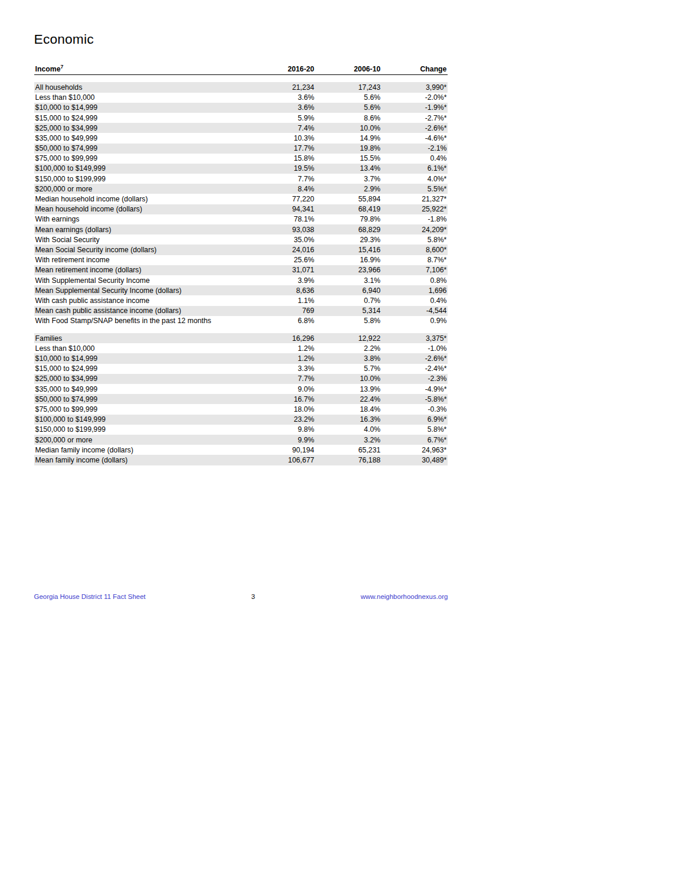Economic
| Income 7 | 2016-20 | 2006-10 | Change |
| --- | --- | --- | --- |
| All households | 21,234 | 17,243 | 3,990* |
| Less than $10,000 | 3.6% | 5.6% | -2.0%* |
| $10,000 to $14,999 | 3.6% | 5.6% | -1.9%* |
| $15,000 to $24,999 | 5.9% | 8.6% | -2.7%* |
| $25,000 to $34,999 | 7.4% | 10.0% | -2.6%* |
| $35,000 to $49,999 | 10.3% | 14.9% | -4.6%* |
| $50,000 to $74,999 | 17.7% | 19.8% | -2.1% |
| $75,000 to $99,999 | 15.8% | 15.5% | 0.4% |
| $100,000 to $149,999 | 19.5% | 13.4% | 6.1%* |
| $150,000 to $199,999 | 7.7% | 3.7% | 4.0%* |
| $200,000 or more | 8.4% | 2.9% | 5.5%* |
| Median household income (dollars) | 77,220 | 55,894 | 21,327* |
| Mean household income (dollars) | 94,341 | 68,419 | 25,922* |
| With earnings | 78.1% | 79.8% | -1.8% |
| Mean earnings (dollars) | 93,038 | 68,829 | 24,209* |
| With Social Security | 35.0% | 29.3% | 5.8%* |
| Mean Social Security income (dollars) | 24,016 | 15,416 | 8,600* |
| With retirement income | 25.6% | 16.9% | 8.7%* |
| Mean retirement income (dollars) | 31,071 | 23,966 | 7,106* |
| With Supplemental Security Income | 3.9% | 3.1% | 0.8% |
| Mean Supplemental Security Income (dollars) | 8,636 | 6,940 | 1,696 |
| With cash public assistance income | 1.1% | 0.7% | 0.4% |
| Mean cash public assistance income (dollars) | 769 | 5,314 | -4,544 |
| With Food Stamp/SNAP benefits in the past 12 months | 6.8% | 5.8% | 0.9% |
| Families | 16,296 | 12,922 | 3,375* |
| Less than $10,000 | 1.2% | 2.2% | -1.0% |
| $10,000 to $14,999 | 1.2% | 3.8% | -2.6%* |
| $15,000 to $24,999 | 3.3% | 5.7% | -2.4%* |
| $25,000 to $34,999 | 7.7% | 10.0% | -2.3% |
| $35,000 to $49,999 | 9.0% | 13.9% | -4.9%* |
| $50,000 to $74,999 | 16.7% | 22.4% | -5.8%* |
| $75,000 to $99,999 | 18.0% | 18.4% | -0.3% |
| $100,000 to $149,999 | 23.2% | 16.3% | 6.9%* |
| $150,000 to $199,999 | 9.8% | 4.0% | 5.8%* |
| $200,000 or more | 9.9% | 3.2% | 6.7%* |
| Median family income (dollars) | 90,194 | 65,231 | 24,963* |
| Mean family income (dollars) | 106,677 | 76,188 | 30,489* |
Georgia House District 11 Fact Sheet 3 www.neighborhoodnexus.org